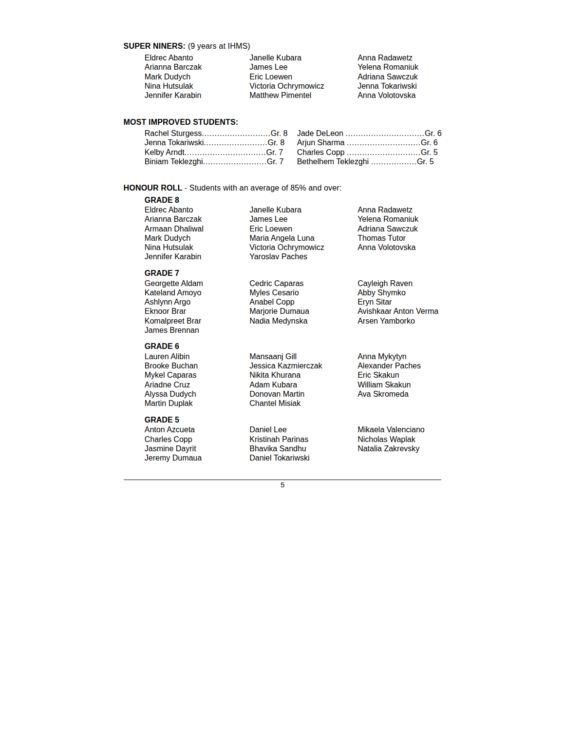SUPER NINERS: (9 years at IHMS)
| Eldrec Abanto | Janelle Kubara | Anna Radawetz |
| Arianna Barczak | James Lee | Yelena Romaniuk |
| Mark Dudych | Eric Loewen | Adriana Sawczuk |
| Nina Hutsulak | Victoria Ochrymowicz | Jenna Tokariwski |
| Jennifer Karabin | Matthew Pimentel | Anna Volotovska |
MOST IMPROVED STUDENTS:
| Rachel Sturgess ........................... Gr. 8 | Jade DeLeon ............................... Gr. 6 |
| Jenna Tokariwski ......................... Gr. 8 | Arjun Sharma ............................. Gr. 6 |
| Kelby Arndt ................................ Gr. 7 | Charles Copp ............................. Gr. 5 |
| Biniam Teklezghi ......................... Gr. 7 | Bethelhem Teklezghi .................. Gr. 5 |
HONOUR ROLL - Students with an average of 85% and over:
GRADE 8
| Eldrec Abanto | Janelle Kubara | Anna Radawetz |
| Arianna Barczak | James Lee | Yelena Romaniuk |
| Armaan Dhaliwal | Eric Loewen | Adriana Sawczuk |
| Mark Dudych | Maria Angela Luna | Thomas Tutor |
| Nina Hutsulak | Victoria Ochrymowicz | Anna Volotovska |
| Jennifer Karabin | Yaroslav Paches | |
GRADE 7
| Georgette Aldam | Cedric Caparas | Cayleigh Raven |
| Kateland Amoyo | Myles Cesario | Abby Shymko |
| Ashlynn Argo | Anabel Copp | Eryn Sitar |
| Eknoor Brar | Marjorie Dumaua | Avishkaar Anton Verma |
| Komalpreet Brar | Nadia Medynska | Arsen Yamborko |
| James Brennan | | |
GRADE 6
| Lauren Alibin | Mansaanj Gill | Anna Mykytyn |
| Brooke Buchan | Jessica Kazmierczak | Alexander Paches |
| Mykel Caparas | Nikita Khurana | Eric Skakun |
| Ariadne Cruz | Adam Kubara | William Skakun |
| Alyssa Dudych | Donovan Martin | Ava Skromeda |
| Martin Duplak | Chantel Misiak | |
GRADE 5
| Anton Azcueta | Daniel Lee | Mikaela Valenciano |
| Charles Copp | Kristinah Parinas | Nicholas Waplak |
| Jasmine Dayrit | Bhavika Sandhu | Natalia Zakrevsky |
| Jeremy Dumaua | Daniel Tokariwski | |
5